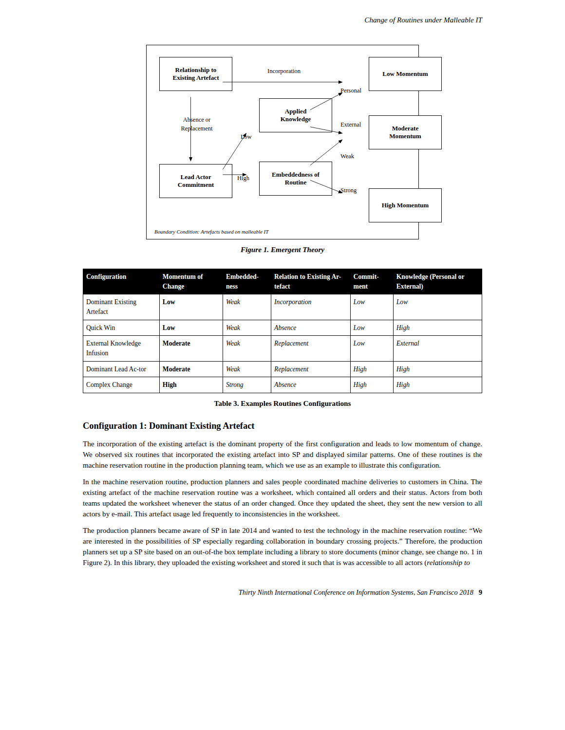Change of Routines under Malleable IT
Relationship to
Existing Artefact
Lead Actor
Commitment
Applied
Knowledge
Embeddedness of
Routine
Low Momentum
Moderate
Momentum
High Momentum
Incorporation Absence or
Replacement Low High Personal External Weak Strong
Boundary Condition: Artefacts based on malleable IT
Figure 1. Emergent Theory
| Configuration | Momentum of Change | Embedded-ness | Relation to Existing Ar-tefact | Commit-ment | Knowledge (Personal or External) |
| --- | --- | --- | --- | --- | --- |
| Dominant Existing Artefact | Low | Weak | Incorporation | Low | Low |
| Quick Win | Low | Weak | Absence | Low | High |
| External Knowledge Infusion | Moderate | Weak | Replacement | Low | External |
| Dominant Lead Ac-tor | Moderate | Weak | Replacement | High | High |
| Complex Change | High | Strong | Absence | High | High |
Table 3. Examples Routines Configurations
Configuration 1: Dominant Existing Artefact
The incorporation of the existing artefact is the dominant property of the first configuration and leads to low momentum of change. We observed six routines that incorporated the existing artefact into SP and displayed similar patterns. One of these routines is the machine reservation routine in the production planning team, which we use as an example to illustrate this configuration.
In the machine reservation routine, production planners and sales people coordinated machine deliveries to customers in China. The existing artefact of the machine reservation routine was a worksheet, which contained all orders and their status. Actors from both teams updated the worksheet whenever the status of an order changed. Once they updated the sheet, they sent the new version to all actors by e-mail. This artefact usage led frequently to inconsistencies in the worksheet.
The production planners became aware of SP in late 2014 and wanted to test the technology in the machine reservation routine: “We are interested in the possibilities of SP especially regarding collaboration in boundary crossing projects.” Therefore, the production planners set up a SP site based on an out-of-the box template including a library to store documents (minor change, see change no. 1 in Figure 2). In this library, they uploaded the existing worksheet and stored it such that is was accessible to all actors (relationship to
Thirty Ninth International Conference on Information Systems, San Francisco 2018 9